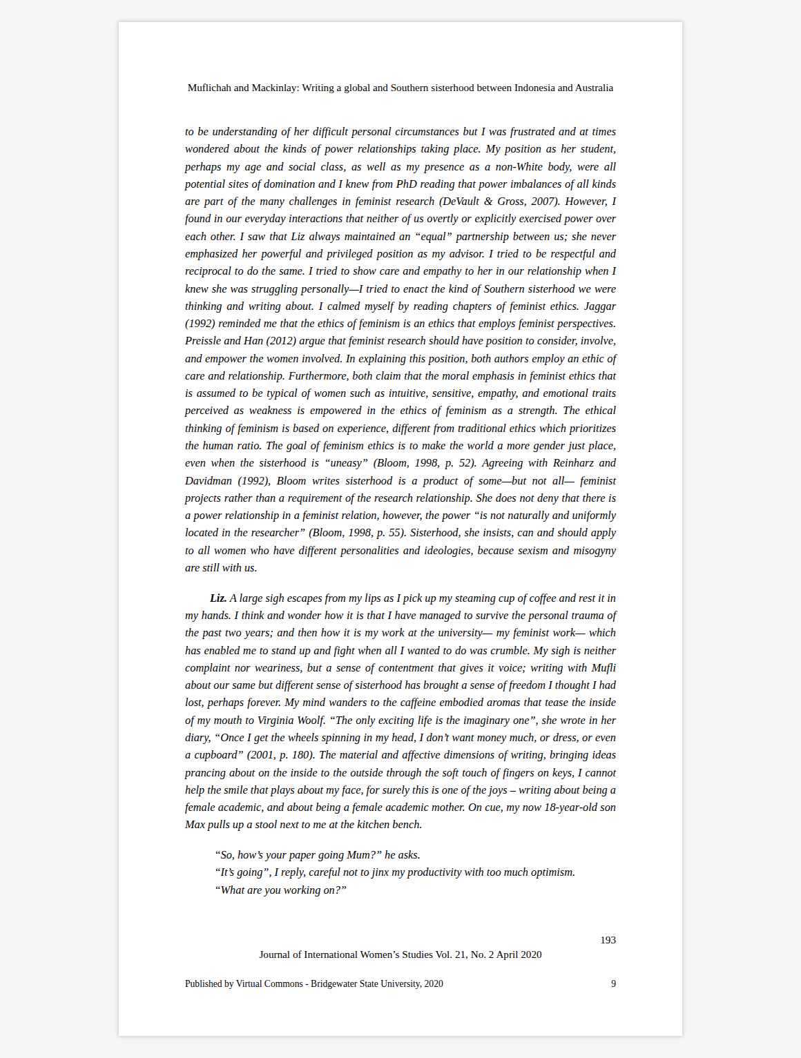Muflichah and Mackinlay: Writing a global and Southern sisterhood between Indonesia and Australia
to be understanding of her difficult personal circumstances but I was frustrated and at times wondered about the kinds of power relationships taking place. My position as her student, perhaps my age and social class, as well as my presence as a non-White body, were all potential sites of domination and I knew from PhD reading that power imbalances of all kinds are part of the many challenges in feminist research (DeVault & Gross, 2007). However, I found in our everyday interactions that neither of us overtly or explicitly exercised power over each other. I saw that Liz always maintained an “equal” partnership between us; she never emphasized her powerful and privileged position as my advisor. I tried to be respectful and reciprocal to do the same. I tried to show care and empathy to her in our relationship when I knew she was struggling personally—I tried to enact the kind of Southern sisterhood we were thinking and writing about. I calmed myself by reading chapters of feminist ethics. Jaggar (1992) reminded me that the ethics of feminism is an ethics that employs feminist perspectives. Preissle and Han (2012) argue that feminist research should have position to consider, involve, and empower the women involved. In explaining this position, both authors employ an ethic of care and relationship. Furthermore, both claim that the moral emphasis in feminist ethics that is assumed to be typical of women such as intuitive, sensitive, empathy, and emotional traits perceived as weakness is empowered in the ethics of feminism as a strength. The ethical thinking of feminism is based on experience, different from traditional ethics which prioritizes the human ratio. The goal of feminism ethics is to make the world a more gender just place, even when the sisterhood is “uneasy” (Bloom, 1998, p. 52). Agreeing with Reinharz and Davidman (1992), Bloom writes sisterhood is a product of some—but not all— feminist projects rather than a requirement of the research relationship. She does not deny that there is a power relationship in a feminist relation, however, the power “is not naturally and uniformly located in the researcher” (Bloom, 1998, p. 55). Sisterhood, she insists, can and should apply to all women who have different personalities and ideologies, because sexism and misogyny are still with us.
Liz. A large sigh escapes from my lips as I pick up my steaming cup of coffee and rest it in my hands. I think and wonder how it is that I have managed to survive the personal trauma of the past two years; and then how it is my work at the university— my feminist work— which has enabled me to stand up and fight when all I wanted to do was crumble. My sigh is neither complaint nor weariness, but a sense of contentment that gives it voice; writing with Mufli about our same but different sense of sisterhood has brought a sense of freedom I thought I had lost, perhaps forever. My mind wanders to the caffeine embodied aromas that tease the inside of my mouth to Virginia Woolf. “The only exciting life is the imaginary one”, she wrote in her diary, “Once I get the wheels spinning in my head, I don’t want money much, or dress, or even a cupboard” (2001, p. 180). The material and affective dimensions of writing, bringing ideas prancing about on the inside to the outside through the soft touch of fingers on keys, I cannot help the smile that plays about my face, for surely this is one of the joys – writing about being a female academic, and about being a female academic mother. On cue, my now 18-year-old son Max pulls up a stool next to me at the kitchen bench.
“So, how’s your paper going Mum?” he asks.
“It’s going”, I reply, careful not to jinx my productivity with too much optimism.
“What are you working on?”
193
Journal of International Women’s Studies Vol. 21, No. 2 April 2020
Published by Virtual Commons - Bridgewater State University, 2020
9